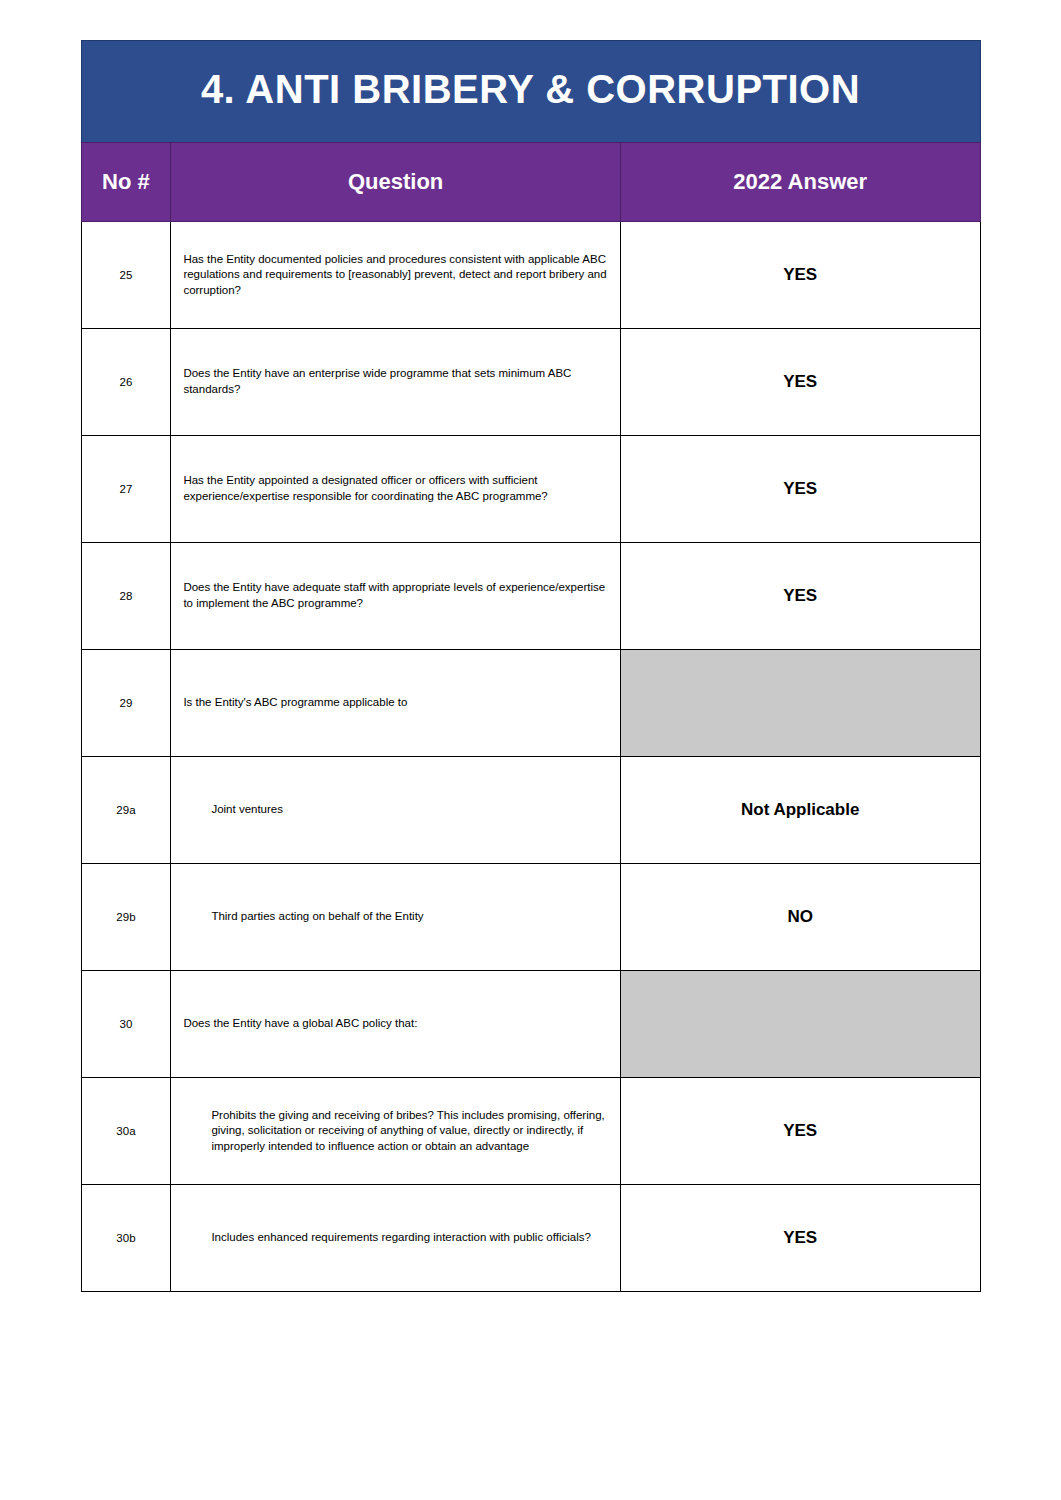4. ANTI BRIBERY & CORRUPTION
| No # | Question | 2022 Answer |
| --- | --- | --- |
| 25 | Has the Entity documented policies and procedures consistent with applicable ABC regulations and requirements to [reasonably] prevent, detect and report bribery and corruption? | YES |
| 26 | Does the Entity have an enterprise wide programme that sets minimum ABC standards? | YES |
| 27 | Has the Entity appointed a designated officer or officers with sufficient experience/expertise responsible for coordinating the ABC programme? | YES |
| 28 | Does the Entity have adequate staff with appropriate levels of experience/expertise to implement the ABC programme? | YES |
| 29 | Is the Entity's ABC programme applicable to | |
| 29a | Joint ventures | Not Applicable |
| 29b | Third parties acting on behalf of the Entity | NO |
| 30 | Does the Entity have a global ABC policy that: | |
| 30a | Prohibits the giving and receiving of bribes? This includes promising, offering, giving, solicitation or receiving of anything of value, directly or indirectly, if improperly intended to influence action or obtain an advantage | YES |
| 30b | Includes enhanced requirements regarding interaction with public officials? | YES |